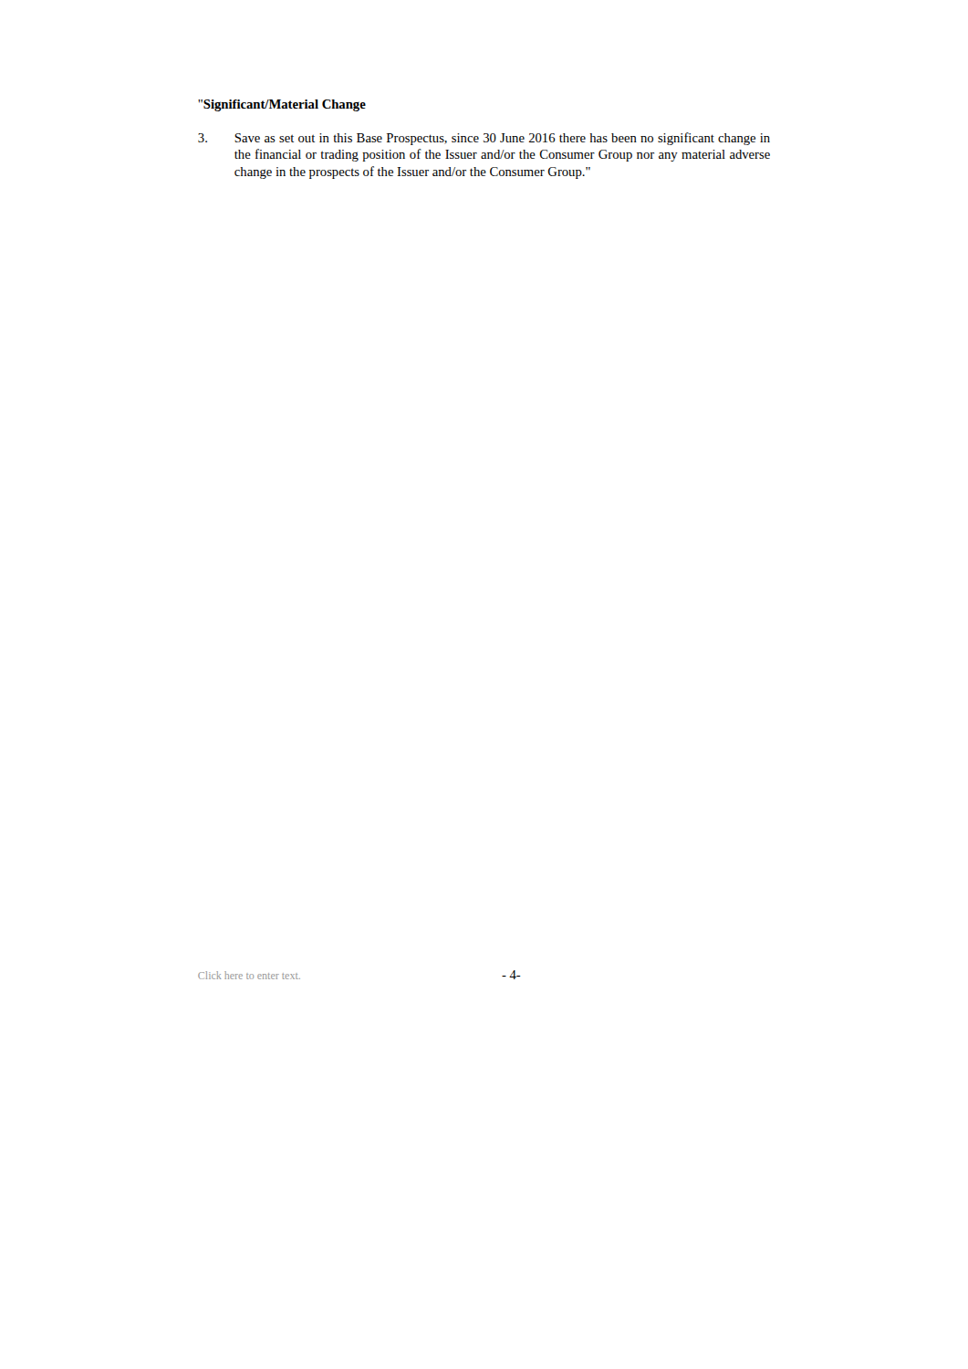"Significant/Material Change
3.
Save as set out in this Base Prospectus, since 30 June 2016 there has been no significant change in the financial or trading position of the Issuer and/or the Consumer Group nor any material adverse change in the prospects of the Issuer and/or the Consumer Group."
Click here to enter text. - 4-